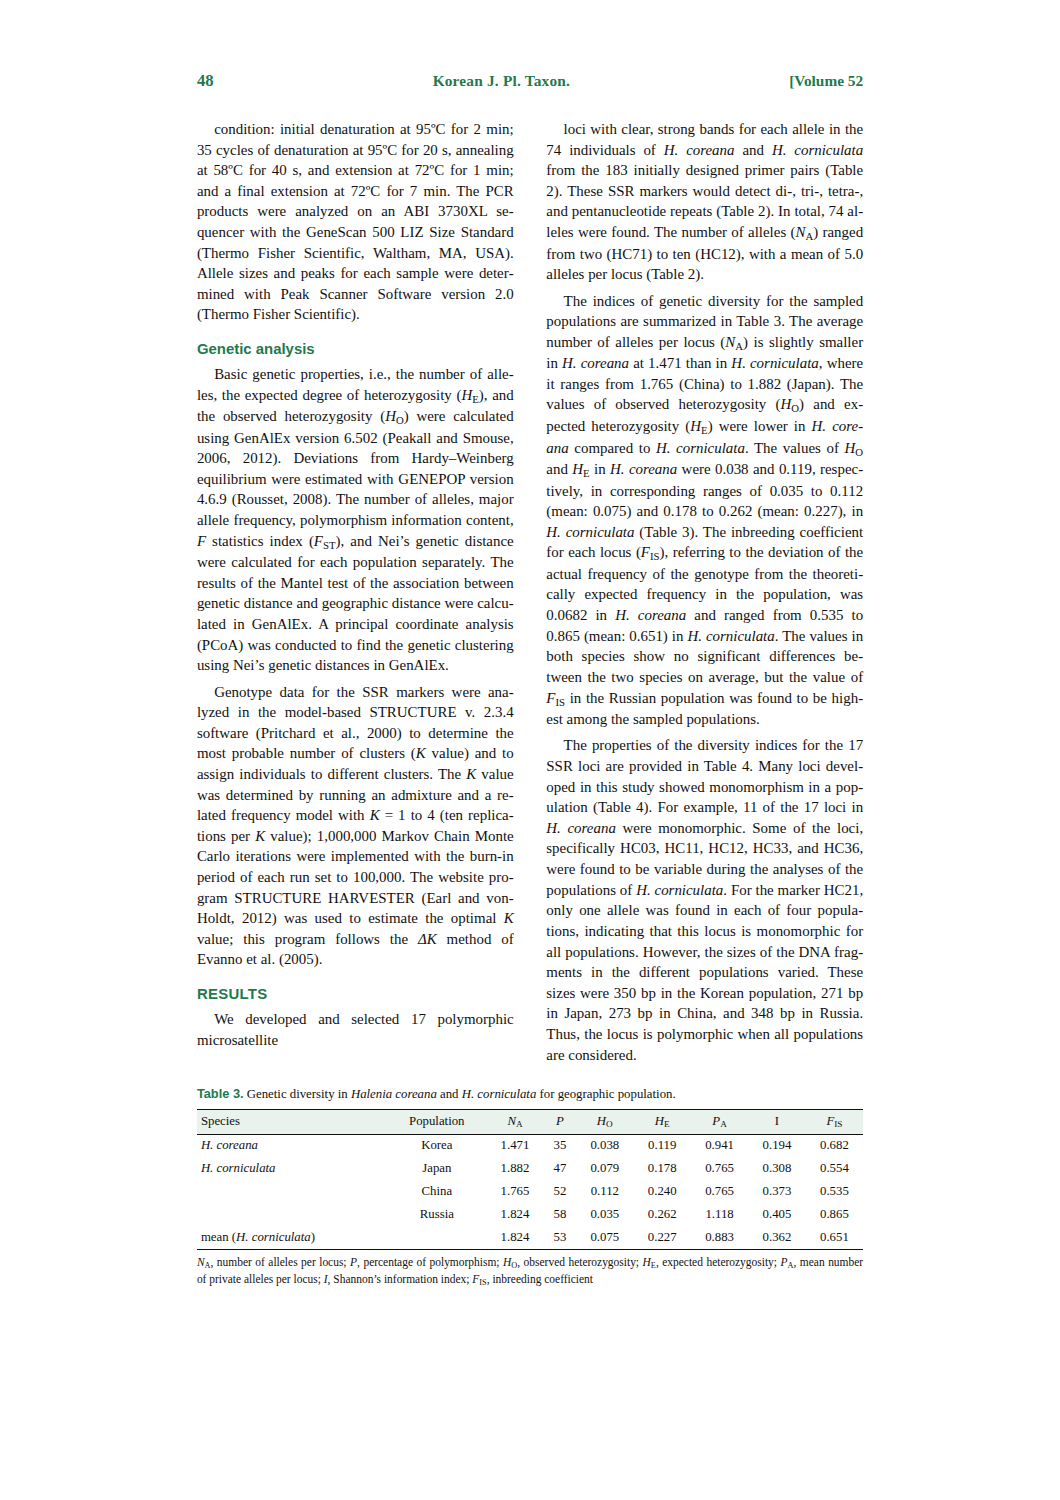48
Korean J. Pl. Taxon.
[Volume 52
condition: initial denaturation at 95ºC for 2 min; 35 cycles of denaturation at 95ºC for 20 s, annealing at 58ºC for 40 s, and extension at 72ºC for 1 min; and a final extension at 72ºC for 7 min. The PCR products were analyzed on an ABI 3730XL sequencer with the GeneScan 500 LIZ Size Standard (Thermo Fisher Scientific, Waltham, MA, USA). Allele sizes and peaks for each sample were determined with Peak Scanner Software version 2.0 (Thermo Fisher Scientific).
Genetic analysis
Basic genetic properties, i.e., the number of alleles, the expected degree of heterozygosity (HE), and the observed heterozygosity (HO) were calculated using GenAlEx version 6.502 (Peakall and Smouse, 2006, 2012). Deviations from Hardy–Weinberg equilibrium were estimated with GENEPOP version 4.6.9 (Rousset, 2008). The number of alleles, major allele frequency, polymorphism information content, F statistics index (FST), and Nei’s genetic distance were calculated for each population separately. The results of the Mantel test of the association between genetic distance and geographic distance were calculated in GenAlEx. A principal coordinate analysis (PCoA) was conducted to find the genetic clustering using Nei’s genetic distances in GenAlEx.
Genotype data for the SSR markers were analyzed in the model-based STRUCTURE v. 2.3.4 software (Pritchard et al., 2000) to determine the most probable number of clusters (K value) and to assign individuals to different clusters. The K value was determined by running an admixture and a related frequency model with K = 1 to 4 (ten replications per K value); 1,000,000 Markov Chain Monte Carlo iterations were implemented with the burn-in period of each run set to 100,000. The website program STRUCTURE HARVESTER (Earl and vonHoldt, 2012) was used to estimate the optimal K value; this program follows the ΔK method of Evanno et al. (2005).
Results
We developed and selected 17 polymorphic microsatellite
loci with clear, strong bands for each allele in the 74 individuals of H. coreana and H. corniculata from the 183 initially designed primer pairs (Table 2). These SSR markers would detect di-, tri-, tetra-, and pentanucleotide repeats (Table 2). In total, 74 alleles were found. The number of alleles (NA) ranged from two (HC71) to ten (HC12), with a mean of 5.0 alleles per locus (Table 2).
The indices of genetic diversity for the sampled populations are summarized in Table 3. The average number of alleles per locus (NA) is slightly smaller in H. coreana at 1.471 than in H. corniculata, where it ranges from 1.765 (China) to 1.882 (Japan). The values of observed heterozygosity (HO) and expected heterozygosity (HE) were lower in H. coreana compared to H. corniculata. The values of HO and HE in H. coreana were 0.038 and 0.119, respectively, in corresponding ranges of 0.035 to 0.112 (mean: 0.075) and 0.178 to 0.262 (mean: 0.227), in H. corniculata (Table 3). The inbreeding coefficient for each locus (FIS), referring to the deviation of the actual frequency of the genotype from the theoretically expected frequency in the population, was 0.0682 in H. coreana and ranged from 0.535 to 0.865 (mean: 0.651) in H. corniculata. The values in both species show no significant differences between the two species on average, but the value of FIS in the Russian population was found to be highest among the sampled populations.
The properties of the diversity indices for the 17 SSR loci are provided in Table 4. Many loci developed in this study showed monomorphism in a population (Table 4). For example, 11 of the 17 loci in H. coreana were monomorphic. Some of the loci, specifically HC03, HC11, HC12, HC33, and HC36, were found to be variable during the analyses of the populations of H. corniculata. For the marker HC21, only one allele was found in each of four populations, indicating that this locus is monomorphic for all populations. However, the sizes of the DNA fragments in the different populations varied. These sizes were 350 bp in the Korean population, 271 bp in Japan, 273 bp in China, and 348 bp in Russia. Thus, the locus is polymorphic when all populations are considered.
Table 3. Genetic diversity in Halenia coreana and H. corniculata for geographic population.
| Species | Population | N A | P | H O | H E | P A | I | F IS |
| --- | --- | --- | --- | --- | --- | --- | --- | --- |
| H. coreana | Korea | 1.471 | 35 | 0.038 | 0.119 | 0.941 | 0.194 | 0.682 |
| H. corniculata | Japan | 1.882 | 47 | 0.079 | 0.178 | 0.765 | 0.308 | 0.554 |
| | China | 1.765 | 52 | 0.112 | 0.240 | 0.765 | 0.373 | 0.535 |
| | Russia | 1.824 | 58 | 0.035 | 0.262 | 1.118 | 0.405 | 0.865 |
| mean ( H. corniculata ) | | 1.824 | 53 | 0.075 | 0.227 | 0.883 | 0.362 | 0.651 |
NA, number of alleles per locus; P, percentage of polymorphism; HO, observed heterozygosity; HE, expected heterozygosity; PA, mean number of private alleles per locus; I, Shannon’s information index; FIS, inbreeding coefficient